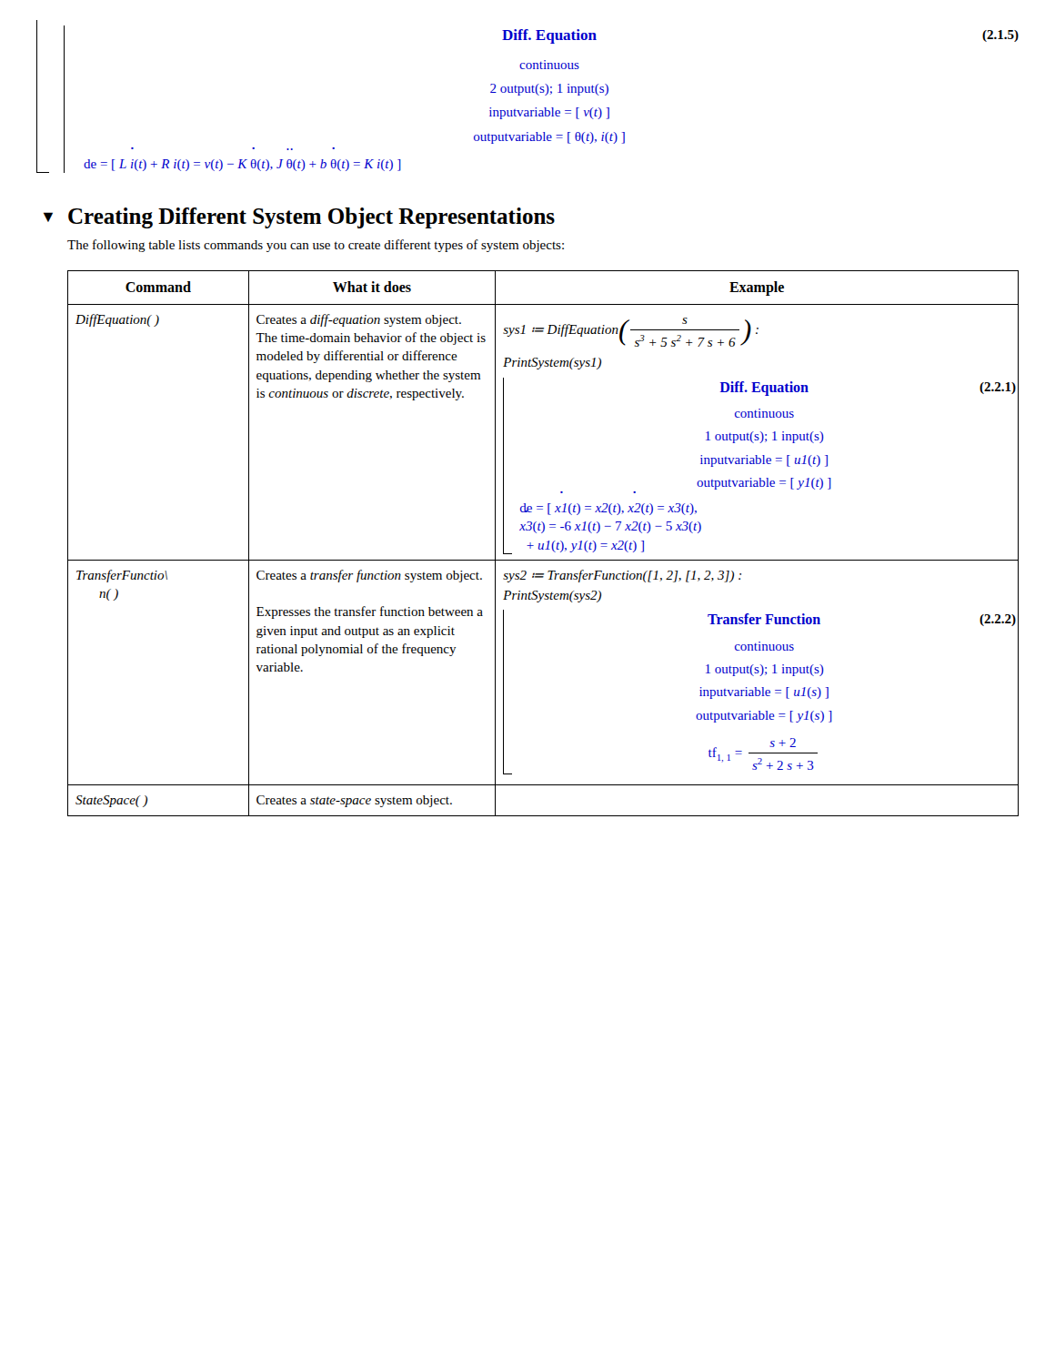(2.1.5)
Diff. Equation
continuous
2 output(s); 1 input(s)
inputvariable = [ v(t) ]
outputvariable = [ θ(t), i(t) ]
de = [ L i(t) + R i(t) = v(t) − K θ(t), J θ(t) + b θ(t) = K i(t) ]
▼Creating Different System Object Representations
The following table lists commands you can use to create different types of system objects:
| Command | What it does | Example |
| --- | --- | --- |
| DiffEquation( ) | Creates a diff-equation system object. The time-domain behavior of the object is modeled by differential or difference equations, depending whether the system is continuous or discrete , respectively. | sys1 ≔ DiffEquation ( s s 3 + 5 s 2 + 7 s + 6 ) : PrintSystem(sys1) (2.2.1) Diff. Equation continuous 1 output(s); 1 input(s) inputvariable = [ u1 ( t ) ] outputvariable = [ y1 ( t ) ] de = [ x1 ( t ) = x2 ( t ), x2 ( t ) = x3 ( t ), x3 ( t ) = -6 x1 ( t ) − 7 x2 ( t ) − 5 x3 ( t ) + u1 ( t ), y1 ( t ) = x2 ( t ) ] |
| TransferFunctio\ n( ) | Creates a transfer function system object. Expresses the transfer function between a given input and output as an explicit rational polynomial of the frequency variable. | sys2 ≔ TransferFunction([1, 2], [1, 2, 3]) : PrintSystem(sys2) (2.2.2) Transfer Function continuous 1 output(s); 1 input(s) inputvariable = [ u1 ( s ) ] outputvariable = [ y1 ( s ) ] tf 1, 1 = s + 2 s 2 + 2 s + 3 |
| StateSpace( ) | Creates a state-space system object. | |